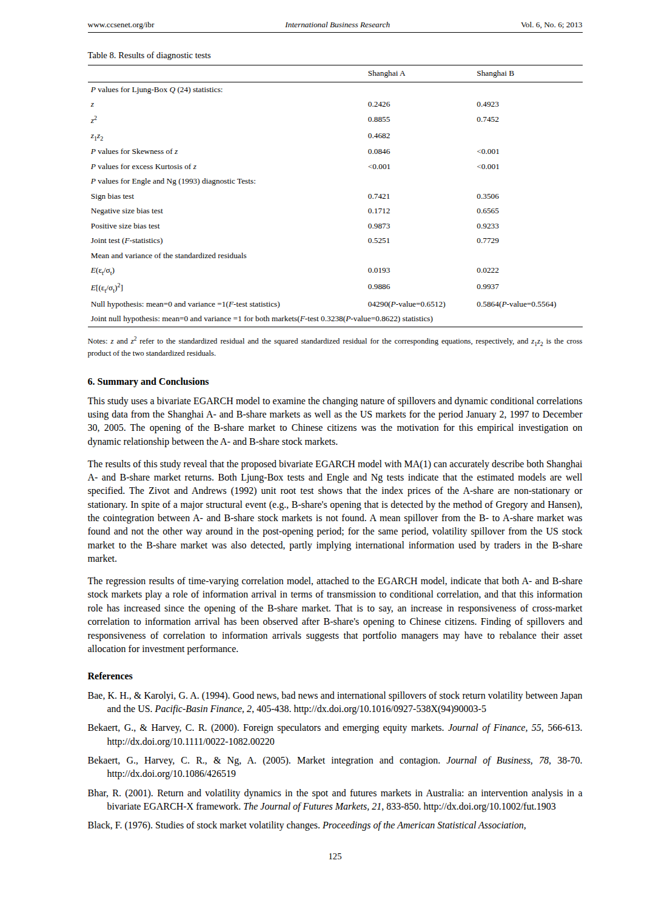www.ccsenet.org/ibr International Business Research Vol. 6, No. 6; 2013
Table 8. Results of diagnostic tests
| | Shanghai A | Shanghai B |
| --- | --- | --- |
| P values for Ljung-Box Q (24) statistics: | | |
| z | 0.2426 | 0.4923 |
| z 2 | 0.8855 | 0.7452 |
| z 1 z 2 | 0.4682 | |
| P values for Skewness of z | 0.0846 | <0.001 |
| P values for excess Kurtosis of z | <0.001 | <0.001 |
| P values for Engle and Ng (1993) diagnostic Tests: | | |
| Sign bias test | 0.7421 | 0.3506 |
| Negative size bias test | 0.1712 | 0.6565 |
| Positive size bias test | 0.9873 | 0.9233 |
| Joint test ( F -statistics) | 0.5251 | 0.7729 |
| Mean and variance of the standardized residuals | | |
| E (ε t /σ t ) | 0.0193 | 0.0222 |
| E [(ε t /σ t ) 2 ] | 0.9886 | 0.9937 |
| Null hypothesis: mean=0 and variance =1( F -test statistics) | 04290( P -value=0.6512) | 0.5864( P -value=0.5564) |
| Joint null hypothesis: mean=0 and variance =1 for both markets( F -test 0.3238( P -value=0.8622) statistics) |
Notes: z and z2 refer to the standardized residual and the squared standardized residual for the corresponding equations, respectively, and z1z2 is the cross product of the two standardized residuals.
6. Summary and Conclusions
This study uses a bivariate EGARCH model to examine the changing nature of spillovers and dynamic conditional correlations using data from the Shanghai A- and B-share markets as well as the US markets for the period January 2, 1997 to December 30, 2005. The opening of the B-share market to Chinese citizens was the motivation for this empirical investigation on dynamic relationship between the A- and B-share stock markets.
The results of this study reveal that the proposed bivariate EGARCH model with MA(1) can accurately describe both Shanghai A- and B-share market returns. Both Ljung-Box tests and Engle and Ng tests indicate that the estimated models are well specified. The Zivot and Andrews (1992) unit root test shows that the index prices of the A-share are non-stationary or stationary. In spite of a major structural event (e.g., B-share's opening that is detected by the method of Gregory and Hansen), the cointegration between A- and B-share stock markets is not found. A mean spillover from the B- to A-share market was found and not the other way around in the post-opening period; for the same period, volatility spillover from the US stock market to the B-share market was also detected, partly implying international information used by traders in the B-share market.
The regression results of time-varying correlation model, attached to the EGARCH model, indicate that both A- and B-share stock markets play a role of information arrival in terms of transmission to conditional correlation, and that this information role has increased since the opening of the B-share market. That is to say, an increase in responsiveness of cross-market correlation to information arrival has been observed after B-share's opening to Chinese citizens. Finding of spillovers and responsiveness of correlation to information arrivals suggests that portfolio managers may have to rebalance their asset allocation for investment performance.
References
Bae, K. H., & Karolyi, G. A. (1994). Good news, bad news and international spillovers of stock return volatility between Japan and the US. Pacific-Basin Finance, 2, 405-438. http://dx.doi.org/10.1016/0927-538X(94)90003-5
Bekaert, G., & Harvey, C. R. (2000). Foreign speculators and emerging equity markets. Journal of Finance, 55, 566-613. http://dx.doi.org/10.1111/0022-1082.00220
Bekaert, G., Harvey, C. R., & Ng, A. (2005). Market integration and contagion. Journal of Business, 78, 38-70. http://dx.doi.org/10.1086/426519
Bhar, R. (2001). Return and volatility dynamics in the spot and futures markets in Australia: an intervention analysis in a bivariate EGARCH-X framework. The Journal of Futures Markets, 21, 833-850. http://dx.doi.org/10.1002/fut.1903
Black, F. (1976). Studies of stock market volatility changes. Proceedings of the American Statistical Association,
125